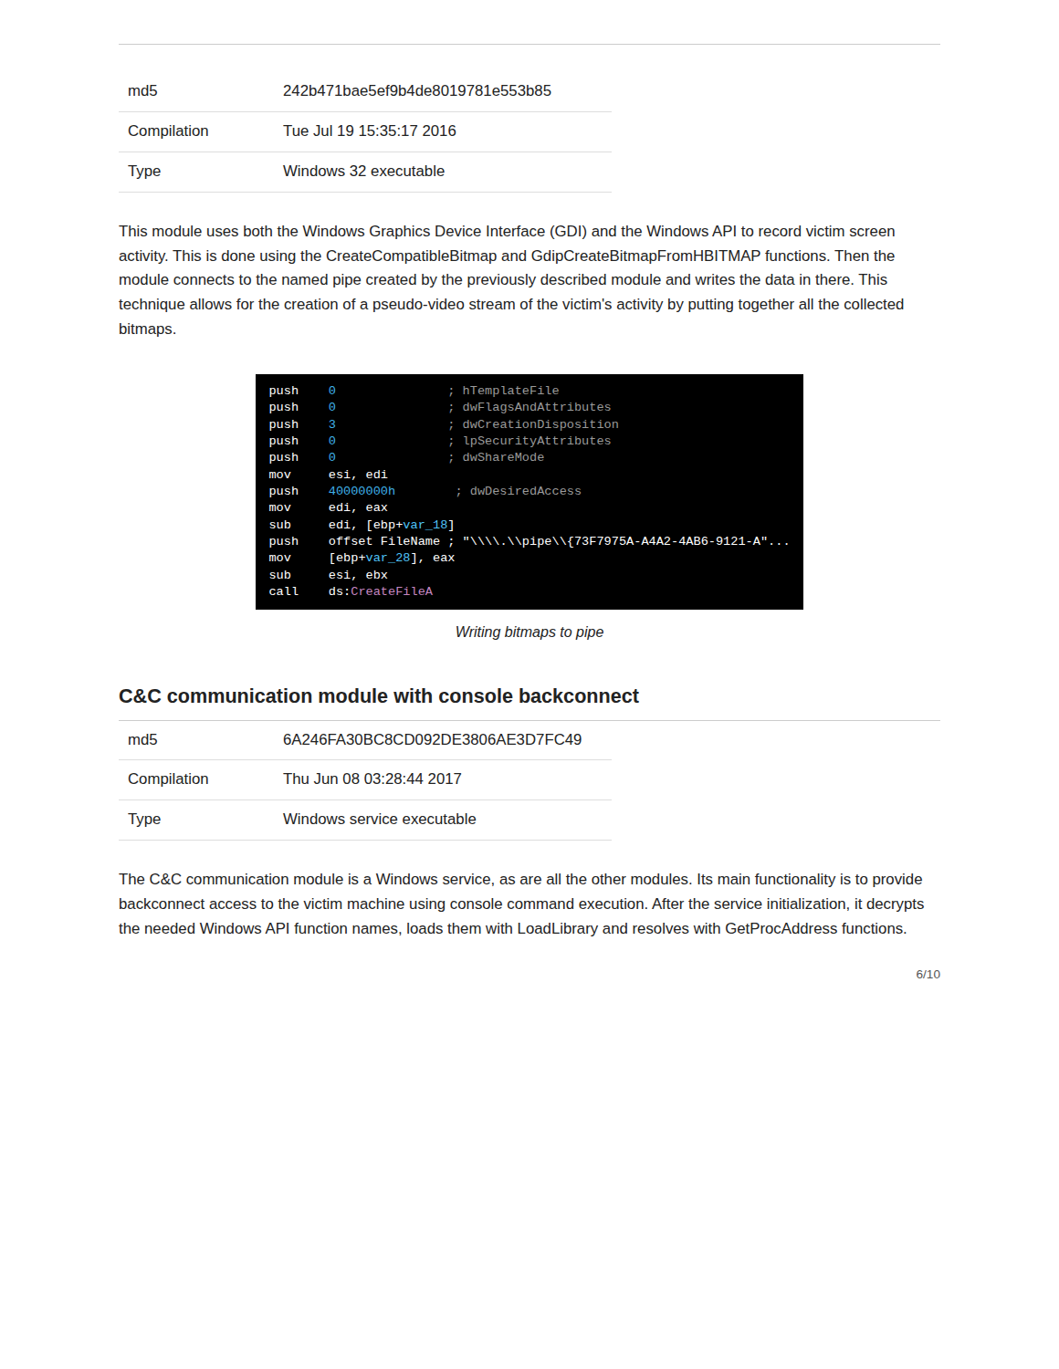| md5 | 242b471bae5ef9b4de8019781e553b85 |
| Compilation | Tue Jul 19 15:35:17 2016 |
| Type | Windows 32 executable |
This module uses both the Windows Graphics Device Interface (GDI) and the Windows API to record victim screen activity. This is done using the CreateCompatibleBitmap and GdipCreateBitmapFromHBITMAP functions. Then the module connects to the named pipe created by the previously described module and writes the data in there. This technique allows for the creation of a pseudo-video stream of the victim's activity by putting together all the collected bitmaps.
push 0 ; hTemplateFile push 0 ; dwFlagsAndAttributes push 3 ; dwCreationDisposition push 0 ; lpSecurityAttributes push 0 ; dwShareMode mov esi, edi push 40000000h ; dwDesiredAccess mov edi, eax sub edi, [ebp+var_18] push offset FileName ; "\\\\.\\pipe\\{73F7975A-A4A2-4AB6-9121-A"... mov [ebp+var_28], eax sub esi, ebx call ds:CreateFileA
Writing bitmaps to pipe
C&C communication module with console backconnect
| md5 | 6A246FA30BC8CD092DE3806AE3D7FC49 |
| Compilation | Thu Jun 08 03:28:44 2017 |
| Type | Windows service executable |
The C&C communication module is a Windows service, as are all the other modules. Its main functionality is to provide backconnect access to the victim machine using console command execution. After the service initialization, it decrypts the needed Windows API function names, loads them with LoadLibrary and resolves with GetProcAddress functions.
6/10